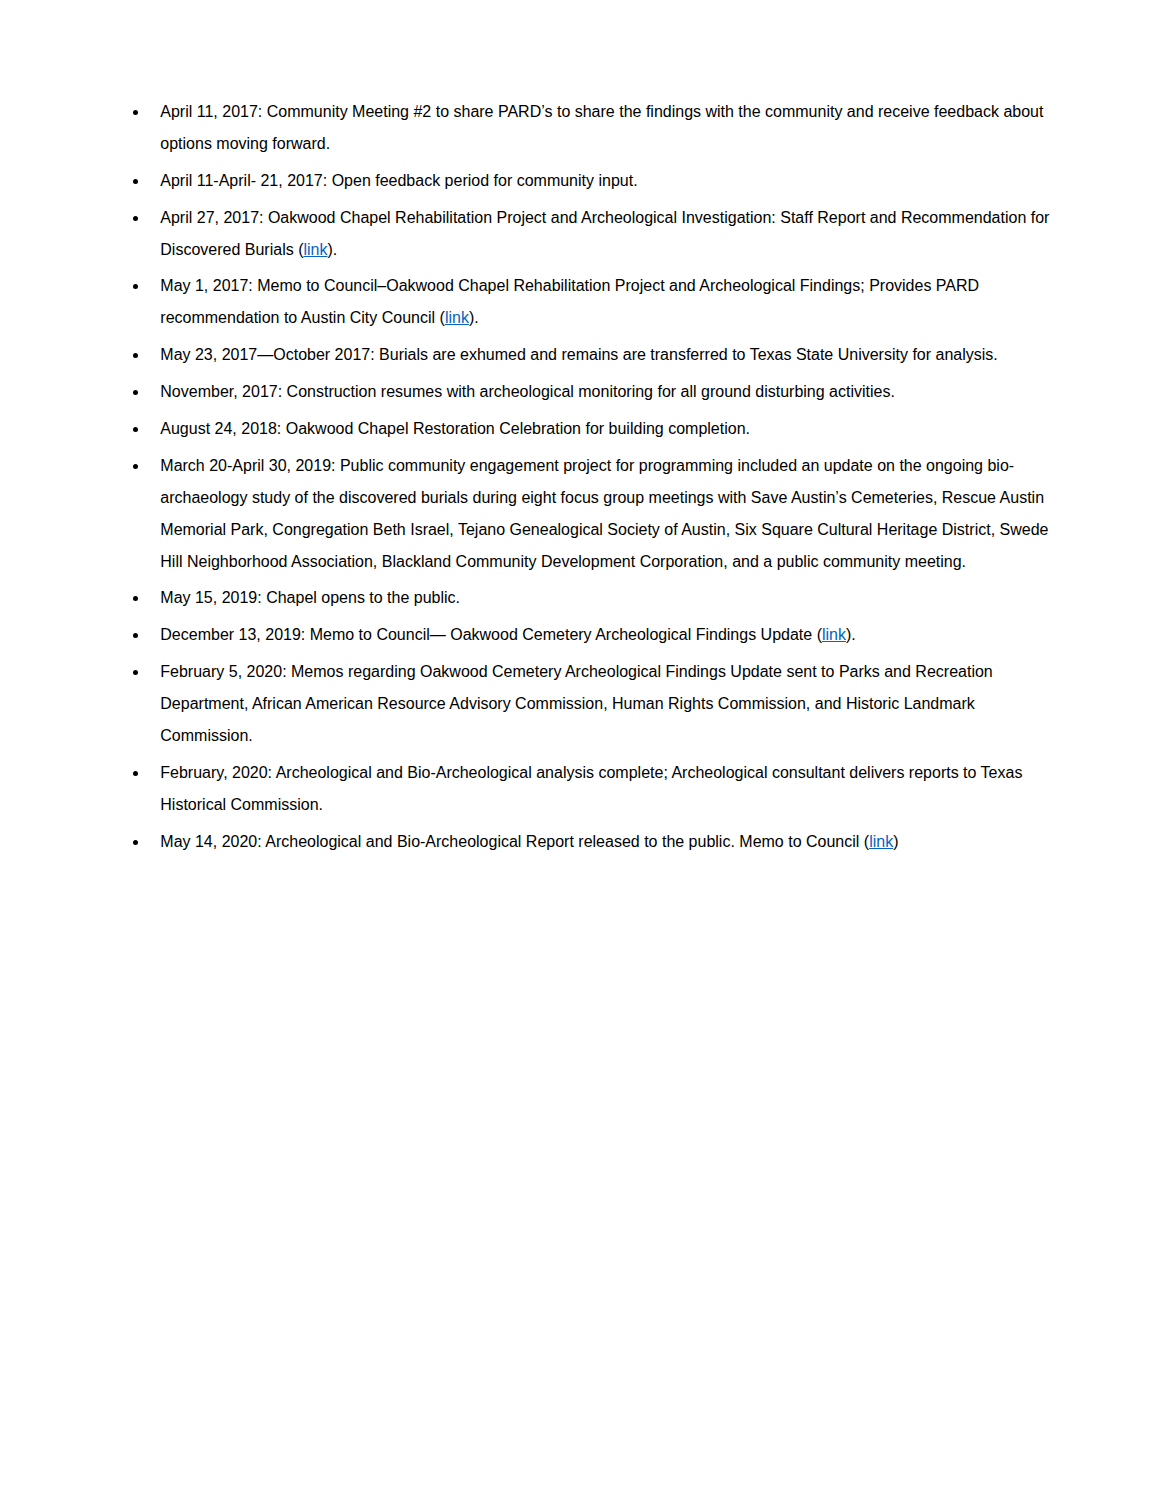April 11, 2017: Community Meeting #2 to share PARD’s to share the findings with the community and receive feedback about options moving forward.
April 11-April- 21, 2017: Open feedback period for community input.
April 27, 2017: Oakwood Chapel Rehabilitation Project and Archeological Investigation: Staff Report and Recommendation for Discovered Burials (link).
May 1, 2017: Memo to Council–Oakwood Chapel Rehabilitation Project and Archeological Findings; Provides PARD recommendation to Austin City Council (link).
May 23, 2017—October 2017: Burials are exhumed and remains are transferred to Texas State University for analysis.
November, 2017: Construction resumes with archeological monitoring for all ground disturbing activities.
August 24, 2018: Oakwood Chapel Restoration Celebration for building completion.
March 20-April 30, 2019: Public community engagement project for programming included an update on the ongoing bio-archaeology study of the discovered burials during eight focus group meetings with Save Austin’s Cemeteries, Rescue Austin Memorial Park, Congregation Beth Israel, Tejano Genealogical Society of Austin, Six Square Cultural Heritage District, Swede Hill Neighborhood Association, Blackland Community Development Corporation, and a public community meeting.
May 15, 2019: Chapel opens to the public.
December 13, 2019: Memo to Council— Oakwood Cemetery Archeological Findings Update (link).
February 5, 2020: Memos regarding Oakwood Cemetery Archeological Findings Update sent to Parks and Recreation Department, African American Resource Advisory Commission, Human Rights Commission, and Historic Landmark Commission.
February, 2020: Archeological and Bio-Archeological analysis complete; Archeological consultant delivers reports to Texas Historical Commission.
May 14, 2020: Archeological and Bio-Archeological Report released to the public. Memo to Council (link)